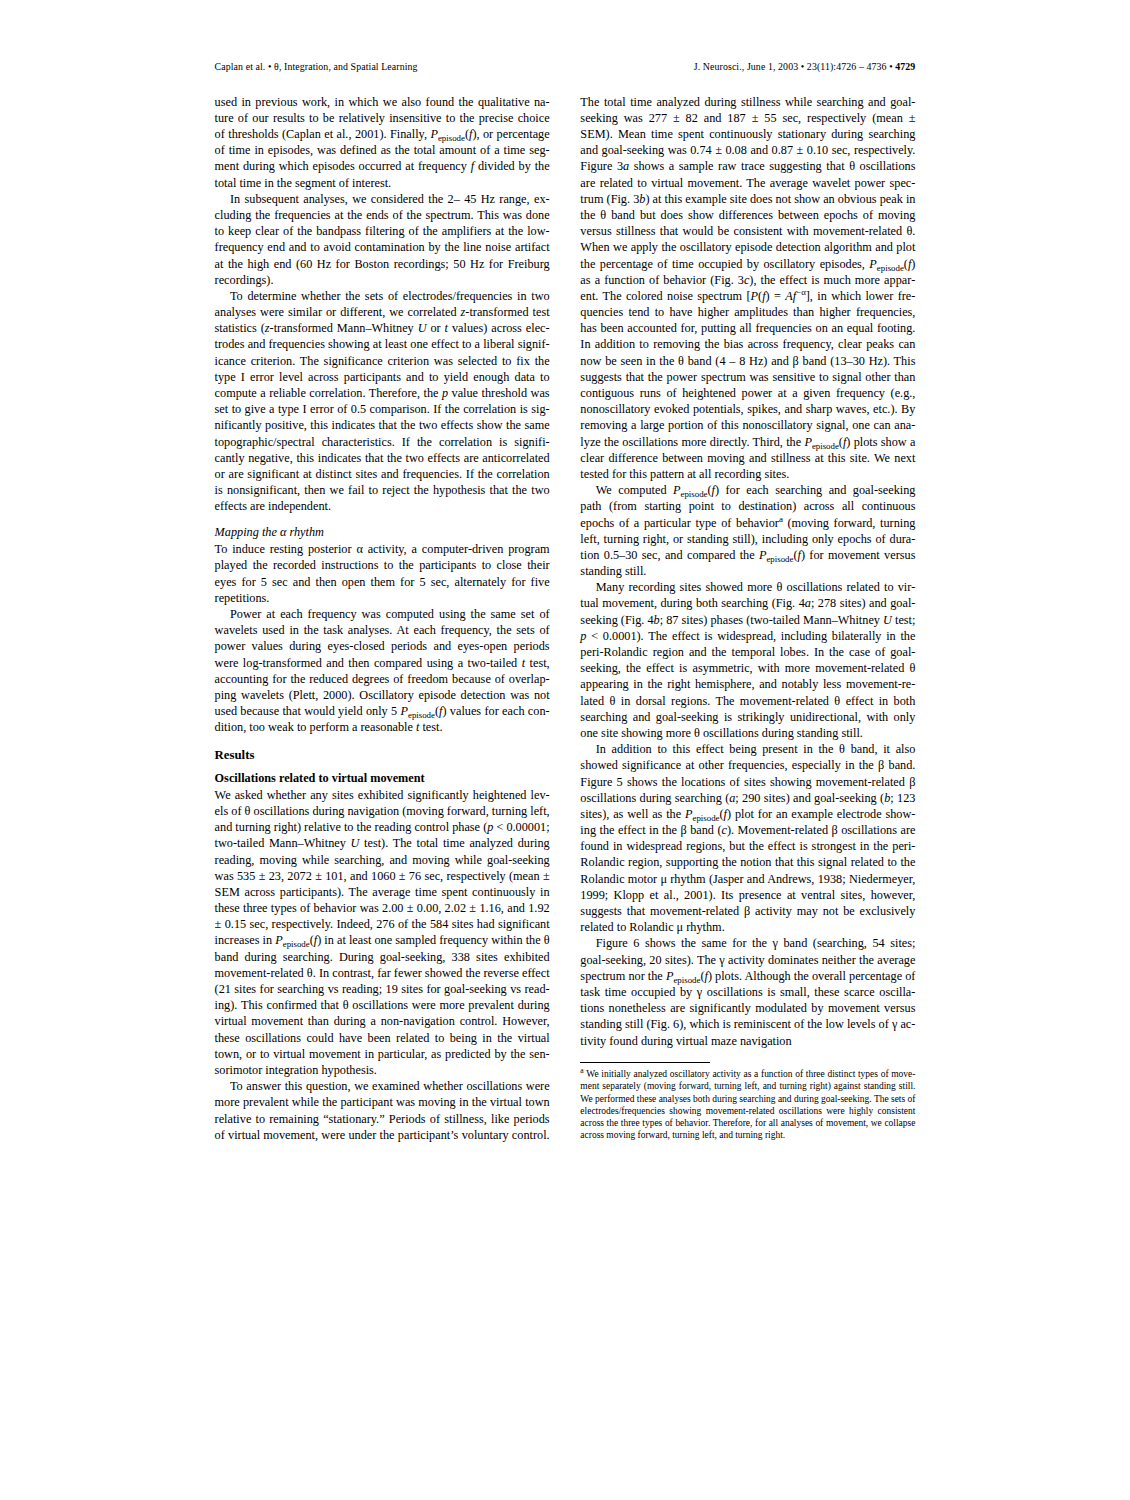Caplan et al. • θ, Integration, and Spatial Learning
J. Neurosci., June 1, 2003 • 23(11):4726 – 4736 • 4729
used in previous work, in which we also found the qualitative nature of our results to be relatively insensitive to the precise choice of thresholds (Caplan et al., 2001). Finally, Pepisode(f), or percentage of time in episodes, was defined as the total amount of a time segment during which episodes occurred at frequency f divided by the total time in the segment of interest.
In subsequent analyses, we considered the 2– 45 Hz range, excluding the frequencies at the ends of the spectrum. This was done to keep clear of the bandpass filtering of the amplifiers at the low-frequency end and to avoid contamination by the line noise artifact at the high end (60 Hz for Boston recordings; 50 Hz for Freiburg recordings).
To determine whether the sets of electrodes/frequencies in two analyses were similar or different, we correlated z-transformed test statistics (z-transformed Mann–Whitney U or t values) across electrodes and frequencies showing at least one effect to a liberal significance criterion. The significance criterion was selected to fix the type I error level across participants and to yield enough data to compute a reliable correlation. Therefore, the p value threshold was set to give a type I error of 0.5 comparison. If the correlation is significantly positive, this indicates that the two effects show the same topographic/spectral characteristics. If the correlation is significantly negative, this indicates that the two effects are anticorrelated or are significant at distinct sites and frequencies. If the correlation is nonsignificant, then we fail to reject the hypothesis that the two effects are independent.
Mapping the α rhythm
To induce resting posterior α activity, a computer-driven program played the recorded instructions to the participants to close their eyes for 5 sec and then open them for 5 sec, alternately for five repetitions.
Power at each frequency was computed using the same set of wavelets used in the task analyses. At each frequency, the sets of power values during eyes-closed periods and eyes-open periods were log-transformed and then compared using a two-tailed t test, accounting for the reduced degrees of freedom because of overlapping wavelets (Plett, 2000). Oscillatory episode detection was not used because that would yield only 5 Pepisode(f) values for each condition, too weak to perform a reasonable t test.
Results
Oscillations related to virtual movement
We asked whether any sites exhibited significantly heightened levels of θ oscillations during navigation (moving forward, turning left, and turning right) relative to the reading control phase (p < 0.00001; two-tailed Mann–Whitney U test). The total time analyzed during reading, moving while searching, and moving while goal-seeking was 535 ± 23, 2072 ± 101, and 1060 ± 76 sec, respectively (mean ± SEM across participants). The average time spent continuously in these three types of behavior was 2.00 ± 0.00, 2.02 ± 1.16, and 1.92 ± 0.15 sec, respectively. Indeed, 276 of the 584 sites had significant increases in Pepisode(f) in at least one sampled frequency within the θ band during searching. During goal-seeking, 338 sites exhibited movement-related θ. In contrast, far fewer showed the reverse effect (21 sites for searching vs reading; 19 sites for goal-seeking vs reading). This confirmed that θ oscillations were more prevalent during virtual movement than during a non-navigation control. However, these oscillations could have been related to being in the virtual town, or to virtual movement in particular, as predicted by the sensorimotor integration hypothesis.
To answer this question, we examined whether oscillations were more prevalent while the participant was moving in the virtual town relative to remaining “stationary.” Periods of stillness, like periods of virtual movement, were under the participant’s voluntary control. The total time analyzed during stillness while searching and goal-seeking was 277 ± 82 and 187 ± 55 sec, respectively (mean ± SEM). Mean time spent continuously stationary during searching and goal-seeking was 0.74 ± 0.08 and 0.87 ± 0.10 sec, respectively. Figure 3a shows a sample raw trace suggesting that θ oscillations are related to virtual movement. The average wavelet power spectrum (Fig. 3b) at this example site does not show an obvious peak in the θ band but does show differences between epochs of moving versus stillness that would be consistent with movement-related θ. When we apply the oscillatory episode detection algorithm and plot the percentage of time occupied by oscillatory episodes, Pepisode(f) as a function of behavior (Fig. 3c), the effect is much more apparent. The colored noise spectrum [P(f) = Af−α], in which lower frequencies tend to have higher amplitudes than higher frequencies, has been accounted for, putting all frequencies on an equal footing. In addition to removing the bias across frequency, clear peaks can now be seen in the θ band (4 – 8 Hz) and β band (13–30 Hz). This suggests that the power spectrum was sensitive to signal other than contiguous runs of heightened power at a given frequency (e.g., nonoscillatory evoked potentials, spikes, and sharp waves, etc.). By removing a large portion of this nonoscillatory signal, one can analyze the oscillations more directly. Third, the Pepisode(f) plots show a clear difference between moving and stillness at this site. We next tested for this pattern at all recording sites.
We computed Pepisode(f) for each searching and goal-seeking path (from starting point to destination) across all continuous epochs of a particular type of behaviora (moving forward, turning left, turning right, or standing still), including only epochs of duration 0.5–30 sec, and compared the Pepisode(f) for movement versus standing still.
Many recording sites showed more θ oscillations related to virtual movement, during both searching (Fig. 4a; 278 sites) and goal-seeking (Fig. 4b; 87 sites) phases (two-tailed Mann–Whitney U test; p < 0.0001). The effect is widespread, including bilaterally in the peri-Rolandic region and the temporal lobes. In the case of goal-seeking, the effect is asymmetric, with more movement-related θ appearing in the right hemisphere, and notably less movement-related θ in dorsal regions. The movement-related θ effect in both searching and goal-seeking is strikingly unidirectional, with only one site showing more θ oscillations during standing still.
In addition to this effect being present in the θ band, it also showed significance at other frequencies, especially in the β band. Figure 5 shows the locations of sites showing movement-related β oscillations during searching (a; 290 sites) and goal-seeking (b; 123 sites), as well as the Pepisode(f) plot for an example electrode showing the effect in the β band (c). Movement-related β oscillations are found in widespread regions, but the effect is strongest in the peri-Rolandic region, supporting the notion that this signal related to the Rolandic motor μ rhythm (Jasper and Andrews, 1938; Niedermeyer, 1999; Klopp et al., 2001). Its presence at ventral sites, however, suggests that movement-related β activity may not be exclusively related to Rolandic μ rhythm.
Figure 6 shows the same for the γ band (searching, 54 sites; goal-seeking, 20 sites). The γ activity dominates neither the average spectrum nor the Pepisode(f) plots. Although the overall percentage of task time occupied by γ oscillations is small, these scarce oscillations nonetheless are significantly modulated by movement versus standing still (Fig. 6), which is reminiscent of the low levels of γ activity found during virtual maze navigation
a We initially analyzed oscillatory activity as a function of three distinct types of movement separately (moving forward, turning left, and turning right) against standing still. We performed these analyses both during searching and during goal-seeking. The sets of electrodes/frequencies showing movement-related oscillations were highly consistent across the three types of behavior. Therefore, for all analyses of movement, we collapse across moving forward, turning left, and turning right.